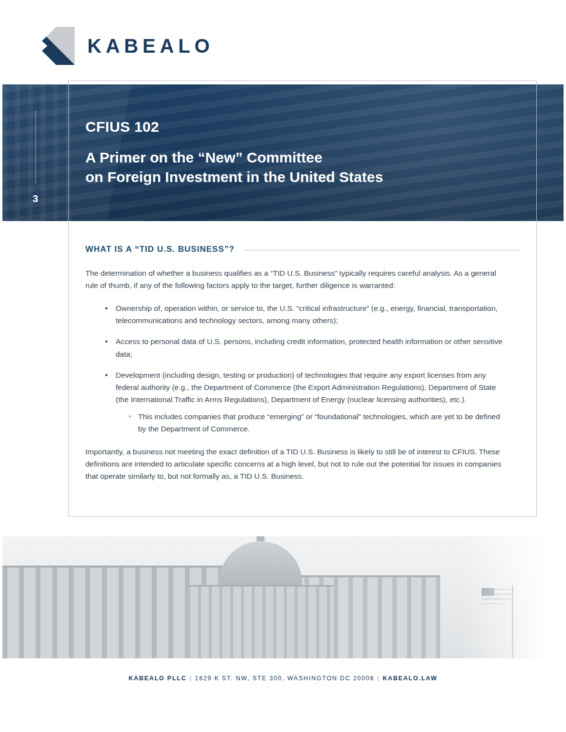KABEALO
CFIUS 102
A Primer on the “New” Committee
on Foreign Investment in the United States
3
WHAT IS A “TID U.S. BUSINESS”?
The determination of whether a business qualifies as a “TID U.S. Business” typically requires careful analysis. As a general rule of thumb, if any of the following factors apply to the target, further diligence is warranted:
Ownership of, operation within, or service to, the U.S. “critical infrastructure” (e.g., energy, financial, transportation, telecommunications and technology sectors, among many others);
Access to personal data of U.S. persons, including credit information, protected health information or other sensitive data;
Development (including design, testing or production) of technologies that require any export licenses from any federal authority (e.g., the Department of Commerce (the Export Administration Regulations), Department of State (the International Traffic in Arms Regulations), Department of Energy (nuclear licensing authorities), etc.).
This includes companies that produce “emerging” or “foundational” technologies, which are yet to be defined by the Department of Commerce.
Importantly, a business not meeting the exact definition of a TID U.S. Business is likely to still be of interest to CFIUS. These definitions are intended to articulate specific concerns at a high level, but not to rule out the potential for issues in companies that operate similarly to, but not formally as, a TID U.S. Business.
KABEALO PLLC|1629 K ST. NW, STE 300, WASHINGTON DC 20006|KABEALO.LAW